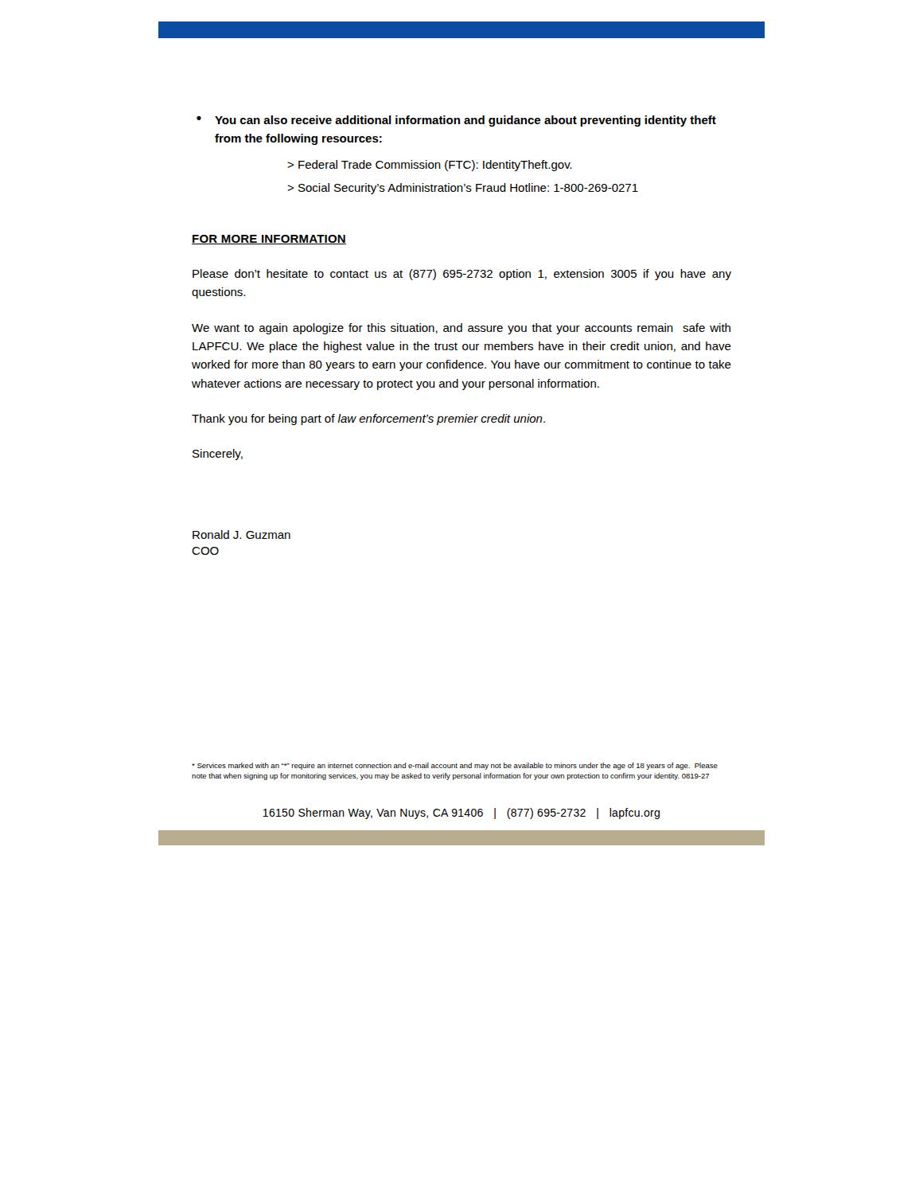You can also receive additional information and guidance about preventing identity theft from the following resources:
> Federal Trade Commission (FTC): IdentityTheft.gov.
> Social Security’s Administration’s Fraud Hotline: 1-800-269-0271
FOR MORE INFORMATION
Please don’t hesitate to contact us at (877) 695-2732 option 1, extension 3005 if you have any questions.
We want to again apologize for this situation, and assure you that your accounts remain safe with LAPFCU. We place the highest value in the trust our members have in their credit union, and have worked for more than 80 years to earn your confidence. You have our commitment to continue to take whatever actions are necessary to protect you and your personal information.
Thank you for being part of law enforcement’s premier credit union.
Sincerely,
Ronald J. Guzman
COO
* Services marked with an “*” require an internet connection and e-mail account and may not be available to minors under the age of 18 years of age. Please note that when signing up for monitoring services, you may be asked to verify personal information for your own protection to confirm your identity. 0819-27
16150 Sherman Way, Van Nuys, CA 91406 | (877) 695-2732 | lapfcu.org